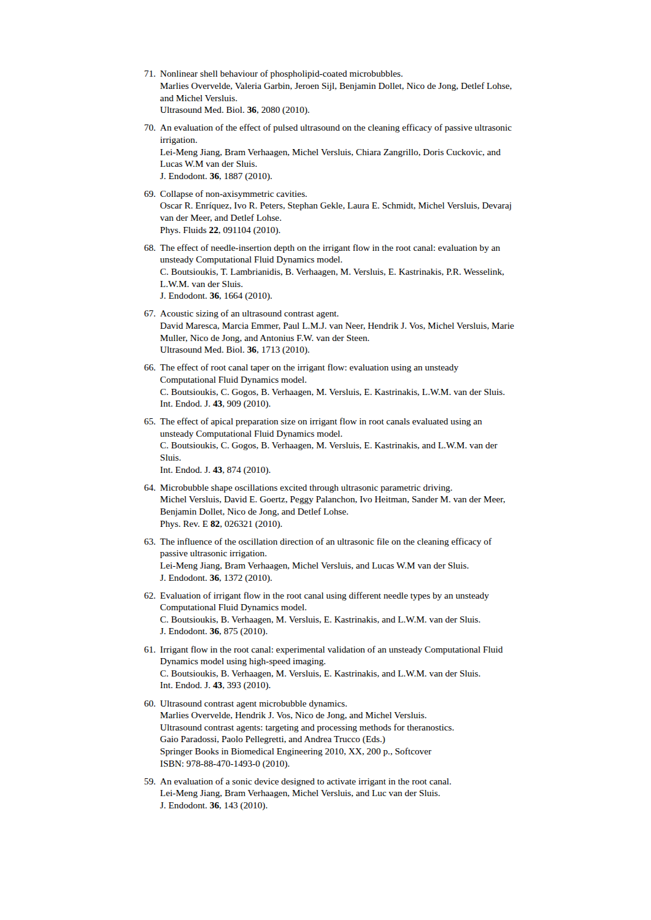71. Nonlinear shell behaviour of phospholipid-coated microbubbles. Marlies Overvelde, Valeria Garbin, Jeroen Sijl, Benjamin Dollet, Nico de Jong, Detlef Lohse, and Michel Versluis. Ultrasound Med. Biol. 36, 2080 (2010).
70. An evaluation of the effect of pulsed ultrasound on the cleaning efficacy of passive ultrasonic irrigation. Lei-Meng Jiang, Bram Verhaagen, Michel Versluis, Chiara Zangrillo, Doris Cuckovic, and Lucas W.M van der Sluis. J. Endodont. 36, 1887 (2010).
69. Collapse of non-axisymmetric cavities. Oscar R. Enríquez, Ivo R. Peters, Stephan Gekle, Laura E. Schmidt, Michel Versluis, Devaraj van der Meer, and Detlef Lohse. Phys. Fluids 22, 091104 (2010).
68. The effect of needle-insertion depth on the irrigant flow in the root canal: evaluation by an unsteady Computational Fluid Dynamics model. C. Boutsioukis, T. Lambrianidis, B. Verhaagen, M. Versluis, E. Kastrinakis, P.R. Wesselink, L.W.M. van der Sluis. J. Endodont. 36, 1664 (2010).
67. Acoustic sizing of an ultrasound contrast agent. David Maresca, Marcia Emmer, Paul L.M.J. van Neer, Hendrik J. Vos, Michel Versluis, Marie Muller, Nico de Jong, and Antonius F.W. van der Steen. Ultrasound Med. Biol. 36, 1713 (2010).
66. The effect of root canal taper on the irrigant flow: evaluation using an unsteady Computational Fluid Dynamics model. C. Boutsioukis, C. Gogos, B. Verhaagen, M. Versluis, E. Kastrinakis, L.W.M. van der Sluis. Int. Endod. J. 43, 909 (2010).
65. The effect of apical preparation size on irrigant flow in root canals evaluated using an unsteady Computational Fluid Dynamics model. C. Boutsioukis, C. Gogos, B. Verhaagen, M. Versluis, E. Kastrinakis, and L.W.M. van der Sluis. Int. Endod. J. 43, 874 (2010).
64. Microbubble shape oscillations excited through ultrasonic parametric driving. Michel Versluis, David E. Goertz, Peggy Palanchon, Ivo Heitman, Sander M. van der Meer, Benjamin Dollet, Nico de Jong, and Detlef Lohse. Phys. Rev. E 82, 026321 (2010).
63. The influence of the oscillation direction of an ultrasonic file on the cleaning efficacy of passive ultrasonic irrigation. Lei-Meng Jiang, Bram Verhaagen, Michel Versluis, and Lucas W.M van der Sluis. J. Endodont. 36, 1372 (2010).
62. Evaluation of irrigant flow in the root canal using different needle types by an unsteady Computational Fluid Dynamics model. C. Boutsioukis, B. Verhaagen, M. Versluis, E. Kastrinakis, and L.W.M. van der Sluis. J. Endodont. 36, 875 (2010).
61. Irrigant flow in the root canal: experimental validation of an unsteady Computational Fluid Dynamics model using high-speed imaging. C. Boutsioukis, B. Verhaagen, M. Versluis, E. Kastrinakis, and L.W.M. van der Sluis. Int. Endod. J. 43, 393 (2010).
60. Ultrasound contrast agent microbubble dynamics. Marlies Overvelde, Hendrik J. Vos, Nico de Jong, and Michel Versluis. Ultrasound contrast agents: targeting and processing methods for theranostics. Gaio Paradossi, Paolo Pellegretti, and Andrea Trucco (Eds.) Springer Books in Biomedical Engineering 2010, XX, 200 p., Softcover ISBN: 978-88-470-1493-0 (2010).
59. An evaluation of a sonic device designed to activate irrigant in the root canal. Lei-Meng Jiang, Bram Verhaagen, Michel Versluis, and Luc van der Sluis. J. Endodont. 36, 143 (2010).